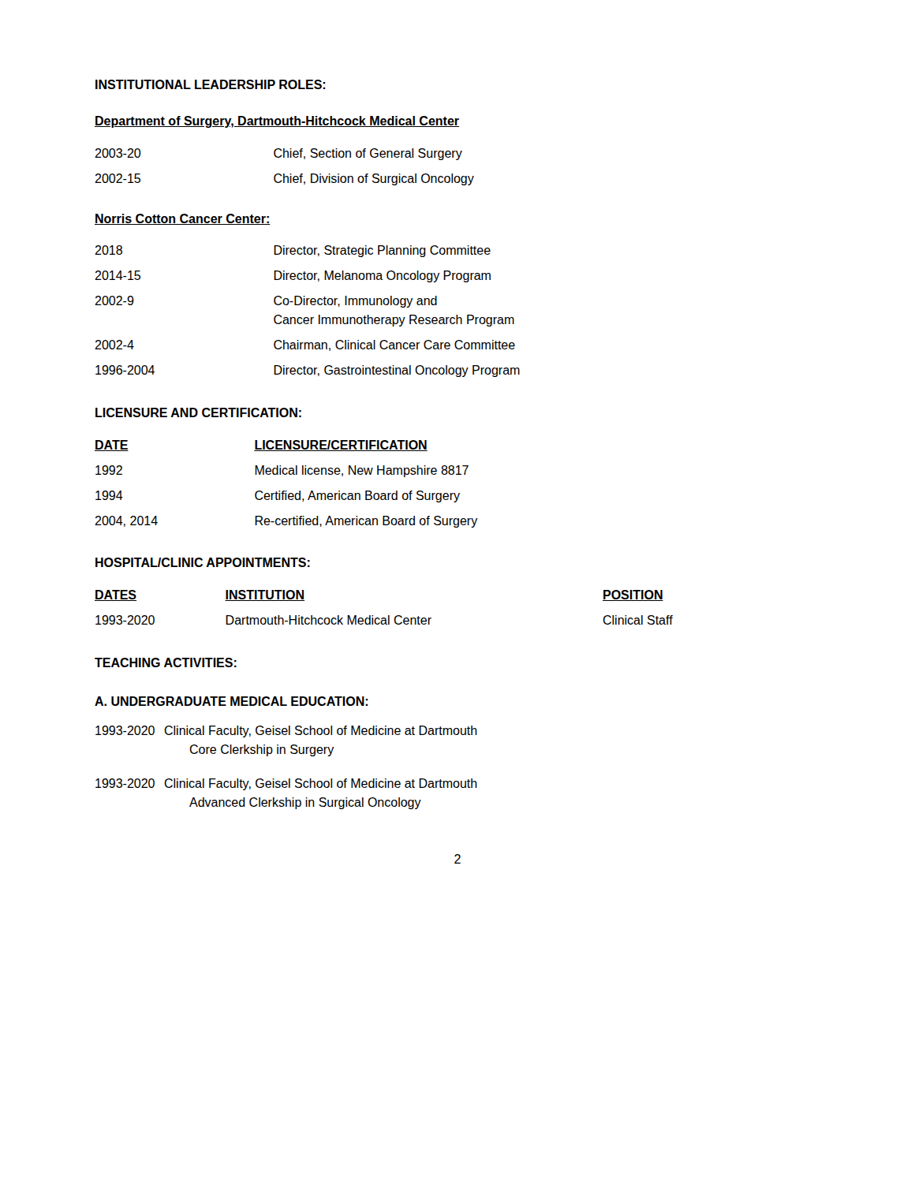INSTITUTIONAL LEADERSHIP ROLES:
Department of Surgery, Dartmouth-Hitchcock Medical Center
| 2003-20 | Chief, Section of General Surgery |
| 2002-15 | Chief, Division of Surgical Oncology |
Norris Cotton Cancer Center:
| 2018 | Director, Strategic Planning Committee |
| 2014-15 | Director, Melanoma Oncology Program |
| 2002-9 | Co-Director, Immunology and Cancer Immunotherapy Research Program |
| 2002-4 | Chairman, Clinical Cancer Care Committee |
| 1996-2004 | Director, Gastrointestinal Oncology Program |
LICENSURE AND CERTIFICATION:
| DATE | LICENSURE/CERTIFICATION |
| --- | --- |
| 1992 | Medical license, New Hampshire 8817 |
| 1994 | Certified, American Board of Surgery |
| 2004, 2014 | Re-certified, American Board of Surgery |
HOSPITAL/CLINIC APPOINTMENTS:
| DATES | INSTITUTION | POSITION |
| --- | --- | --- |
| 1993-2020 | Dartmouth-Hitchcock Medical Center | Clinical Staff |
TEACHING ACTIVITIES:
A. UNDERGRADUATE MEDICAL EDUCATION:
1993-2020 Clinical Faculty, Geisel School of Medicine at Dartmouth Core Clerkship in Surgery
1993-2020 Clinical Faculty, Geisel School of Medicine at Dartmouth Advanced Clerkship in Surgical Oncology
2